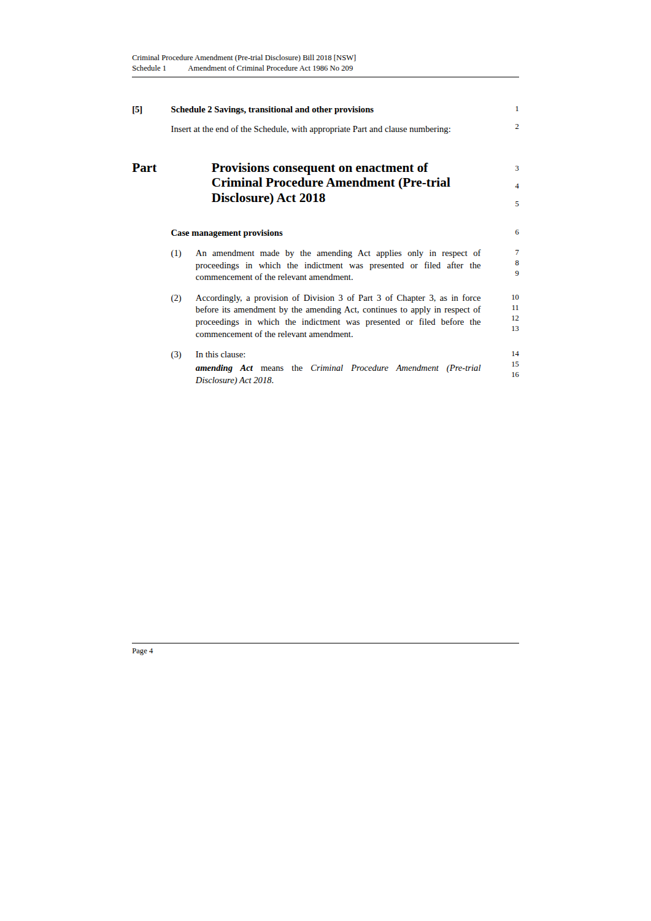Criminal Procedure Amendment (Pre-trial Disclosure) Bill 2018 [NSW] Schedule 1 Amendment of Criminal Procedure Act 1986 No 209
[5] Schedule 2 Savings, transitional and other provisions
Insert at the end of the Schedule, with appropriate Part and clause numbering:
1 2
Part
Provisions consequent on enactment of Criminal Procedure Amendment (Pre-trial Disclosure) Act 2018
3 4 5
Case management provisions
6
(1) An amendment made by the amending Act applies only in respect of proceedings in which the indictment was presented or filed after the commencement of the relevant amendment.
7 8 9
(2) Accordingly, a provision of Division 3 of Part 3 of Chapter 3, as in force before its amendment by the amending Act, continues to apply in respect of proceedings in which the indictment was presented or filed before the commencement of the relevant amendment.
10 11 12 13
(3) In this clause:
amending Act means the Criminal Procedure Amendment (Pre-trial Disclosure) Act 2018.
14 15 16
Page 4